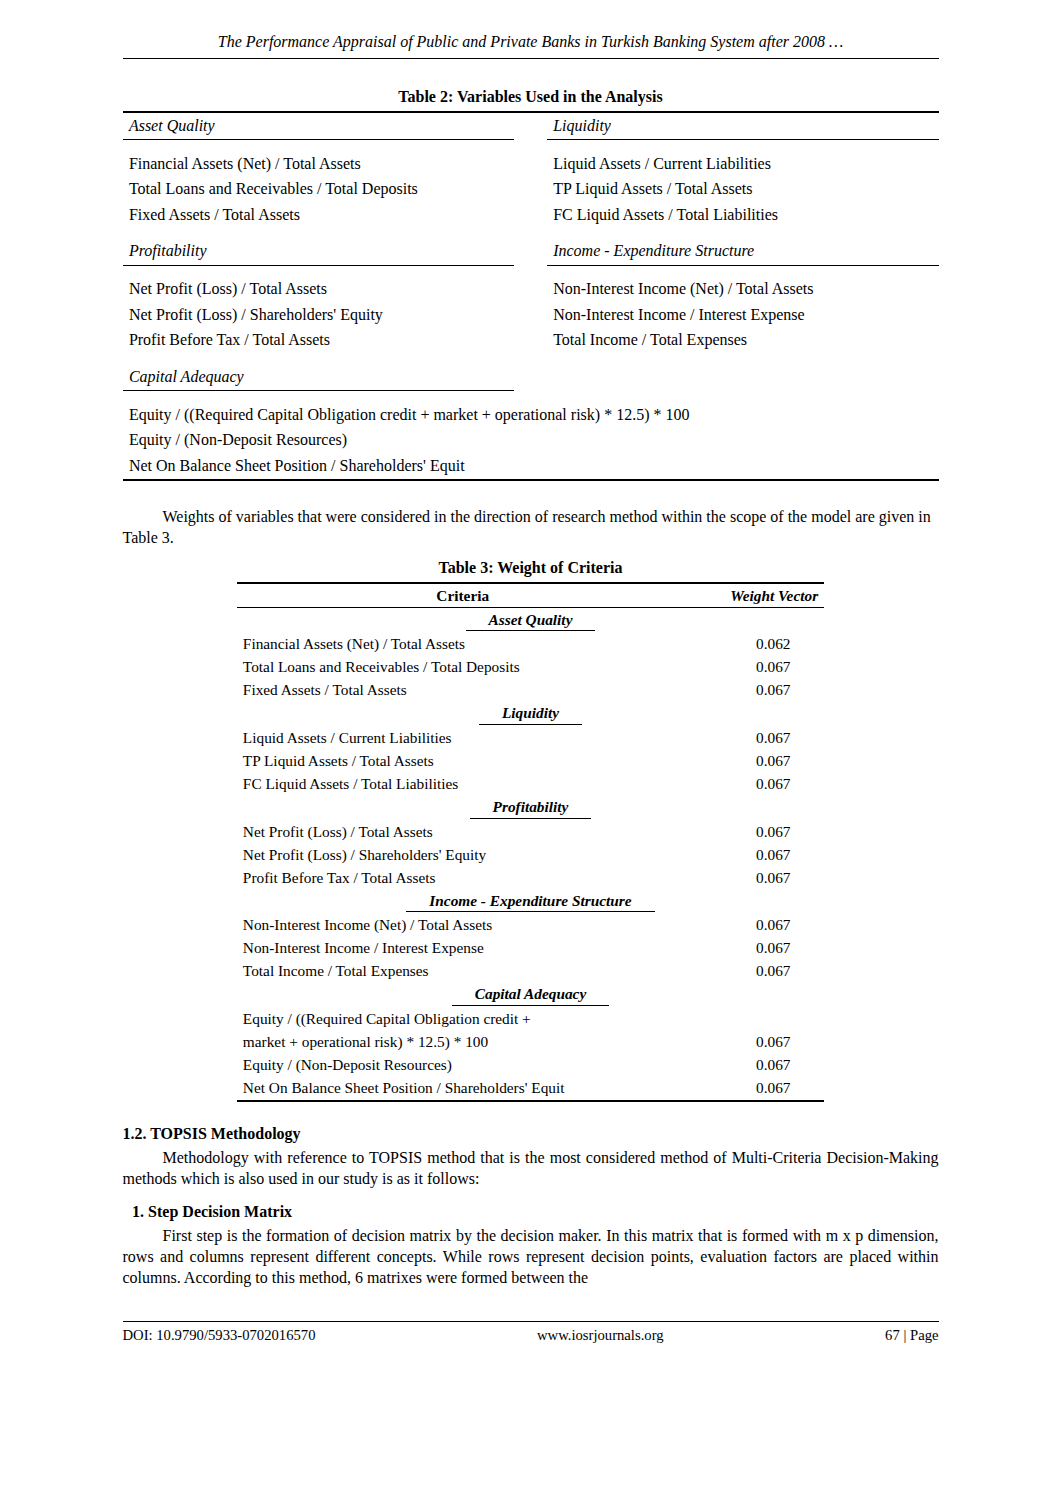The Performance Appraisal of Public and Private Banks in Turkish Banking System after 2008 …
Table 2: Variables Used in the Analysis
| Asset Quality | | Liquidity |
| Financial Assets (Net) / Total Assets | | Liquid Assets / Current Liabilities |
| Total Loans and Receivables / Total Deposits | | TP Liquid Assets / Total Assets |
| Fixed Assets / Total Assets | | FC Liquid Assets / Total Liabilities |
| Profitability | | Income - Expenditure Structure |
| Net Profit (Loss) / Total Assets | | Non-Interest Income (Net) / Total Assets |
| Net Profit (Loss) / Shareholders' Equity | | Non-Interest Income / Interest Expense |
| Profit Before Tax / Total Assets | | Total Income / Total Expenses |
| Capital Adequacy | | |
| Equity / ((Required Capital Obligation credit + market + operational risk) * 12.5) * 100 |
| Equity / (Non-Deposit Resources) |
| Net On Balance Sheet Position / Shareholders' Equit |
Weights of variables that were considered in the direction of research method within the scope of the model are given in Table 3.
Table 3: Weight of Criteria
| Criteria | Weight Vector |
| --- | --- |
| Asset Quality |
| Financial Assets (Net) / Total Assets | 0.062 |
| Total Loans and Receivables / Total Deposits | 0.067 |
| Fixed Assets / Total Assets | 0.067 |
| Liquidity |
| Liquid Assets / Current Liabilities | 0.067 |
| TP Liquid Assets / Total Assets | 0.067 |
| FC Liquid Assets / Total Liabilities | 0.067 |
| Profitability |
| Net Profit (Loss) / Total Assets | 0.067 |
| Net Profit (Loss) / Shareholders' Equity | 0.067 |
| Profit Before Tax / Total Assets | 0.067 |
| Income - Expenditure Structure |
| Non-Interest Income (Net) / Total Assets | 0.067 |
| Non-Interest Income / Interest Expense | 0.067 |
| Total Income / Total Expenses | 0.067 |
| Capital Adequacy |
| Equity / ((Required Capital Obligation credit + | |
| market + operational risk) * 12.5) * 100 | 0.067 |
| Equity / (Non-Deposit Resources) | 0.067 |
| Net On Balance Sheet Position / Shareholders' Equit | 0.067 |
1.2. TOPSIS Methodology
Methodology with reference to TOPSIS method that is the most considered method of Multi-Criteria Decision-Making methods which is also used in our study is as it follows:
Step Decision Matrix
First step is the formation of decision matrix by the decision maker. In this matrix that is formed with m x p dimension, rows and columns represent different concepts. While rows represent decision points, evaluation factors are placed within columns. According to this method, 6 matrixes were formed between the
DOI: 10.9790/5933-0702016570
www.iosrjournals.org
67 | Page